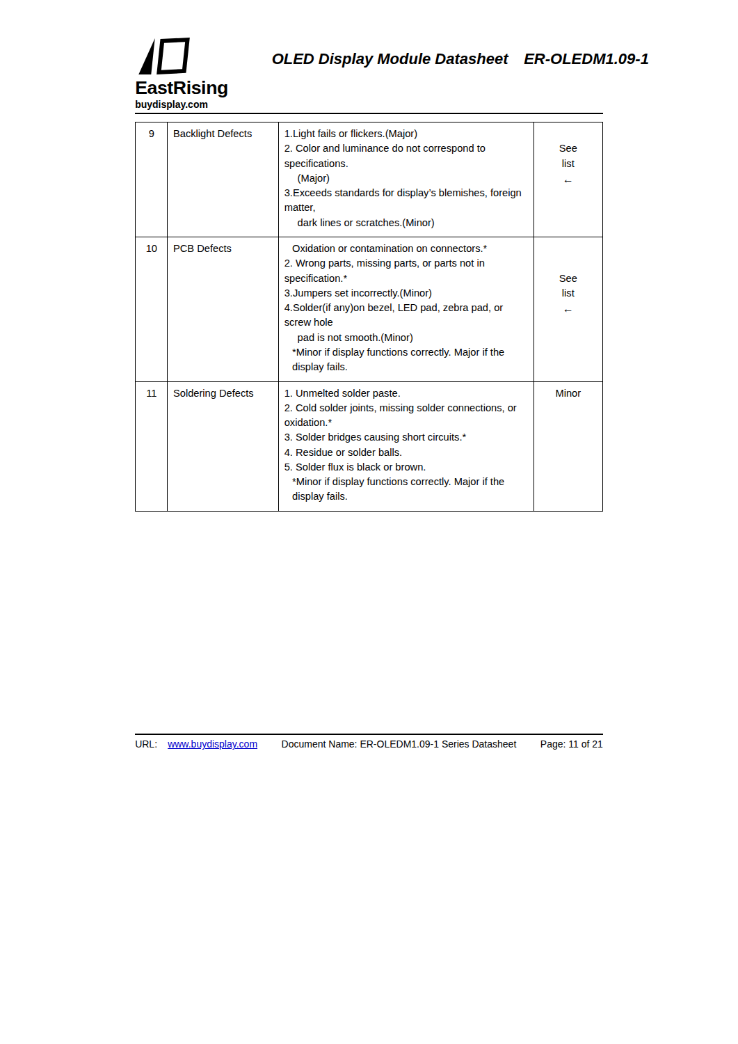East Rising
buydisplay.com
OLED Display Module DatasheetER-OLEDM1.09-1
| 9 | Backlight Defects | 1.Light fails or flickers.(Major) 2. Color and luminance do not correspond to specifications. (Major) 3.Exceeds standards for display’s blemishes, foreign matter, dark lines or scratches.(Minor) | See list ← |
| 10 | PCB Defects | Oxidation or contamination on connectors.* 2. Wrong parts, missing parts, or parts not in specification.* 3.Jumpers set incorrectly.(Minor) 4.Solder(if any)on bezel, LED pad, zebra pad, or screw hole pad is not smooth.(Minor) *Minor if display functions correctly. Major if the display fails. | See list ← |
| 11 | Soldering Defects | 1. Unmelted solder paste. 2. Cold solder joints, missing solder connections, or oxidation.* 3. Solder bridges causing short circuits.* 4. Residue or solder balls. 5. Solder flux is black or brown. *Minor if display functions correctly. Major if the display fails. | Minor |
URL: www.buydisplay.com
Document Name: ER-OLEDM1.09-1 Series Datasheet
Page: 11 of 21